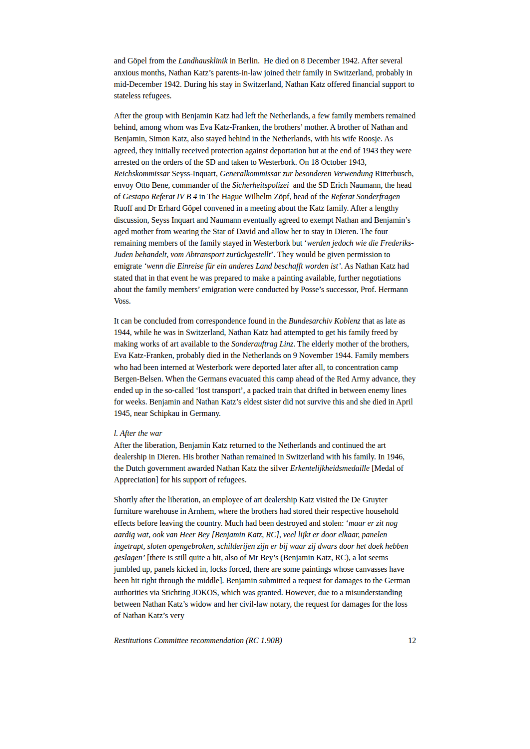and Göpel from the Landhausklinik in Berlin. He died on 8 December 1942. After several anxious months, Nathan Katz’s parents-in-law joined their family in Switzerland, probably in mid-December 1942. During his stay in Switzerland, Nathan Katz offered financial support to stateless refugees.
After the group with Benjamin Katz had left the Netherlands, a few family members remained behind, among whom was Eva Katz-Franken, the brothers’ mother. A brother of Nathan and Benjamin, Simon Katz, also stayed behind in the Netherlands, with his wife Roosje. As agreed, they initially received protection against deportation but at the end of 1943 they were arrested on the orders of the SD and taken to Westerbork. On 18 October 1943, Reichskommissar Seyss-Inquart, Generalkommissar zur besonderen Verwendung Ritterbusch, envoy Otto Bene, commander of the Sicherheitspolizei and the SD Erich Naumann, the head of Gestapo Referat IV B 4 in The Hague Wilhelm Zöpf, head of the Referat Sonderfragen Ruoff and Dr Erhard Göpel convened in a meeting about the Katz family. After a lengthy discussion, Seyss Inquart and Naumann eventually agreed to exempt Nathan and Benjamin’s aged mother from wearing the Star of David and allow her to stay in Dieren. The four remaining members of the family stayed in Westerbork but ‘werden jedoch wie die Frederiks-Juden behandelt, vom Abtransport zurückgestellt’. They would be given permission to emigrate ‘wenn die Einreise für ein anderes Land beschafft worden ist’. As Nathan Katz had stated that in that event he was prepared to make a painting available, further negotiations about the family members’ emigration were conducted by Posse’s successor, Prof. Hermann Voss.
It can be concluded from correspondence found in the Bundesarchiv Koblenz that as late as 1944, while he was in Switzerland, Nathan Katz had attempted to get his family freed by making works of art available to the Sonderauftrag Linz. The elderly mother of the brothers, Eva Katz-Franken, probably died in the Netherlands on 9 November 1944. Family members who had been interned at Westerbork were deported later after all, to concentration camp Bergen-Belsen. When the Germans evacuated this camp ahead of the Red Army advance, they ended up in the so-called ‘lost transport’, a packed train that drifted in between enemy lines for weeks. Benjamin and Nathan Katz’s eldest sister did not survive this and she died in April 1945, near Schipkau in Germany.
l. After the war
After the liberation, Benjamin Katz returned to the Netherlands and continued the art dealership in Dieren. His brother Nathan remained in Switzerland with his family. In 1946, the Dutch government awarded Nathan Katz the silver Erkentelijkheidsmedaille [Medal of Appreciation] for his support of refugees.
Shortly after the liberation, an employee of art dealership Katz visited the De Gruyter furniture warehouse in Arnhem, where the brothers had stored their respective household effects before leaving the country. Much had been destroyed and stolen: ‘maar er zit nog aardig wat, ook van Heer Bey [Benjamin Katz, RC], veel lijkt er door elkaar, panelen ingetrapt, sloten opengebroken, schilderijen zijn er bij waar zij dwars door het doek hebben geslagen’ [there is still quite a bit, also of Mr Bey’s (Benjamin Katz, RC), a lot seems jumbled up, panels kicked in, locks forced, there are some paintings whose canvasses have been hit right through the middle]. Benjamin submitted a request for damages to the German authorities via Stichting JOKOS, which was granted. However, due to a misunderstanding between Nathan Katz’s widow and her civil-law notary, the request for damages for the loss of Nathan Katz’s very
Restitutions Committee recommendation (RC 1.90B) 12